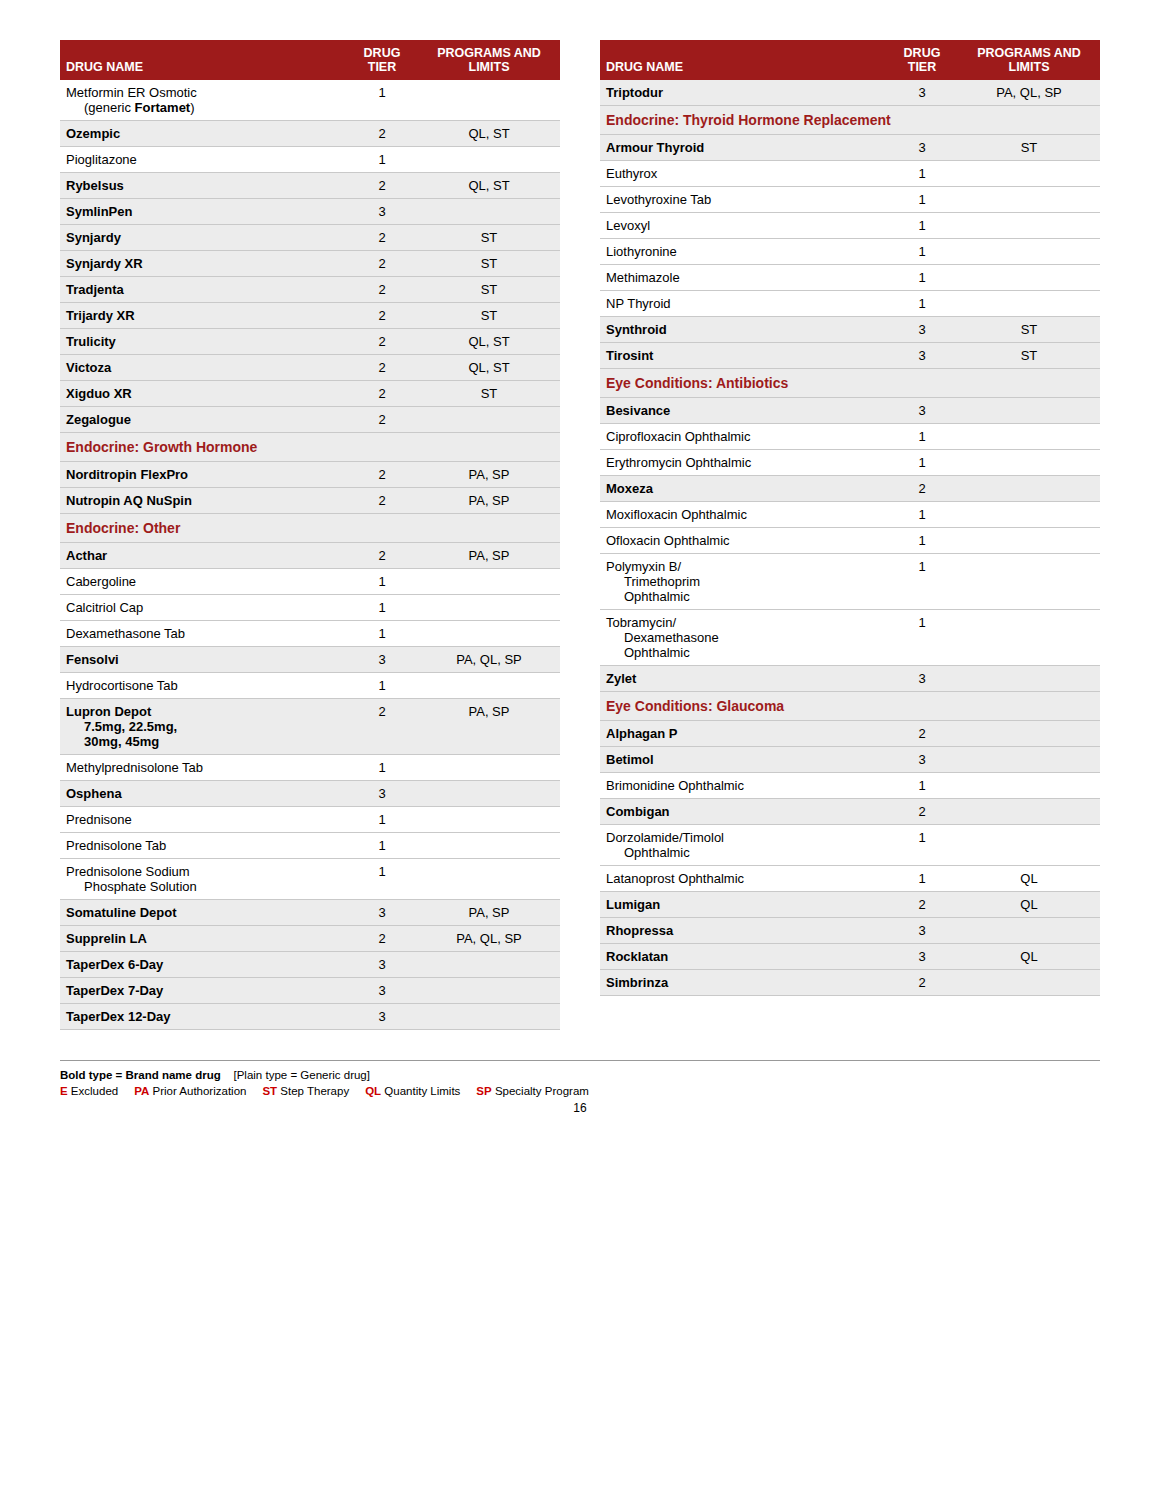| DRUG NAME | DRUG TIER | PROGRAMS AND LIMITS |
| --- | --- | --- |
| Metformin ER Osmotic (generic Fortamet ) | 1 | |
| Ozempic | 2 | QL, ST |
| Pioglitazone | 1 | |
| Rybelsus | 2 | QL, ST |
| SymlinPen | 3 | |
| Synjardy | 2 | ST |
| Synjardy XR | 2 | ST |
| Tradjenta | 2 | ST |
| Trijardy XR | 2 | ST |
| Trulicity | 2 | QL, ST |
| Victoza | 2 | QL, ST |
| Xigduo XR | 2 | ST |
| Zegalogue | 2 | |
| Endocrine: Growth Hormone |
| Norditropin FlexPro | 2 | PA, SP |
| Nutropin AQ NuSpin | 2 | PA, SP |
| Endocrine: Other |
| Acthar | 2 | PA, SP |
| Cabergoline | 1 | |
| Calcitriol Cap | 1 | |
| Dexamethasone Tab | 1 | |
| Fensolvi | 3 | PA, QL, SP |
| Hydrocortisone Tab | 1 | |
| Lupron Depot 7.5mg, 22.5mg, 30mg, 45mg | 2 | PA, SP |
| Methylprednisolone Tab | 1 | |
| Osphena | 3 | |
| Prednisone | 1 | |
| Prednisolone Tab | 1 | |
| Prednisolone Sodium Phosphate Solution | 1 | |
| Somatuline Depot | 3 | PA, SP |
| Supprelin LA | 2 | PA, QL, SP |
| TaperDex 6-Day | 3 | |
| TaperDex 7-Day | 3 | |
| TaperDex 12-Day | 3 | |
| DRUG NAME | DRUG TIER | PROGRAMS AND LIMITS |
| --- | --- | --- |
| Triptodur | 3 | PA, QL, SP |
| Endocrine: Thyroid Hormone Replacement |
| Armour Thyroid | 3 | ST |
| Euthyrox | 1 | |
| Levothyroxine Tab | 1 | |
| Levoxyl | 1 | |
| Liothyronine | 1 | |
| Methimazole | 1 | |
| NP Thyroid | 1 | |
| Synthroid | 3 | ST |
| Tirosint | 3 | ST |
| Eye Conditions: Antibiotics |
| Besivance | 3 | |
| Ciprofloxacin Ophthalmic | 1 | |
| Erythromycin Ophthalmic | 1 | |
| Moxeza | 2 | |
| Moxifloxacin Ophthalmic | 1 | |
| Ofloxacin Ophthalmic | 1 | |
| Polymyxin B/ Trimethoprim Ophthalmic | 1 | |
| Tobramycin/ Dexamethasone Ophthalmic | 1 | |
| Zylet | 3 | |
| Eye Conditions: Glaucoma |
| Alphagan P | 2 | |
| Betimol | 3 | |
| Brimonidine Ophthalmic | 1 | |
| Combigan | 2 | |
| Dorzolamide/Timolol Ophthalmic | 1 | |
| Latanoprost Ophthalmic | 1 | QL |
| Lumigan | 2 | QL |
| Rhopressa | 3 | |
| Rocklatan | 3 | QL |
| Simbrinza | 2 | |
Bold type = Brand name drug [Plain type = Generic drug]
E Excluded PA Prior Authorization ST Step Therapy QL Quantity Limits SP Specialty Program
16